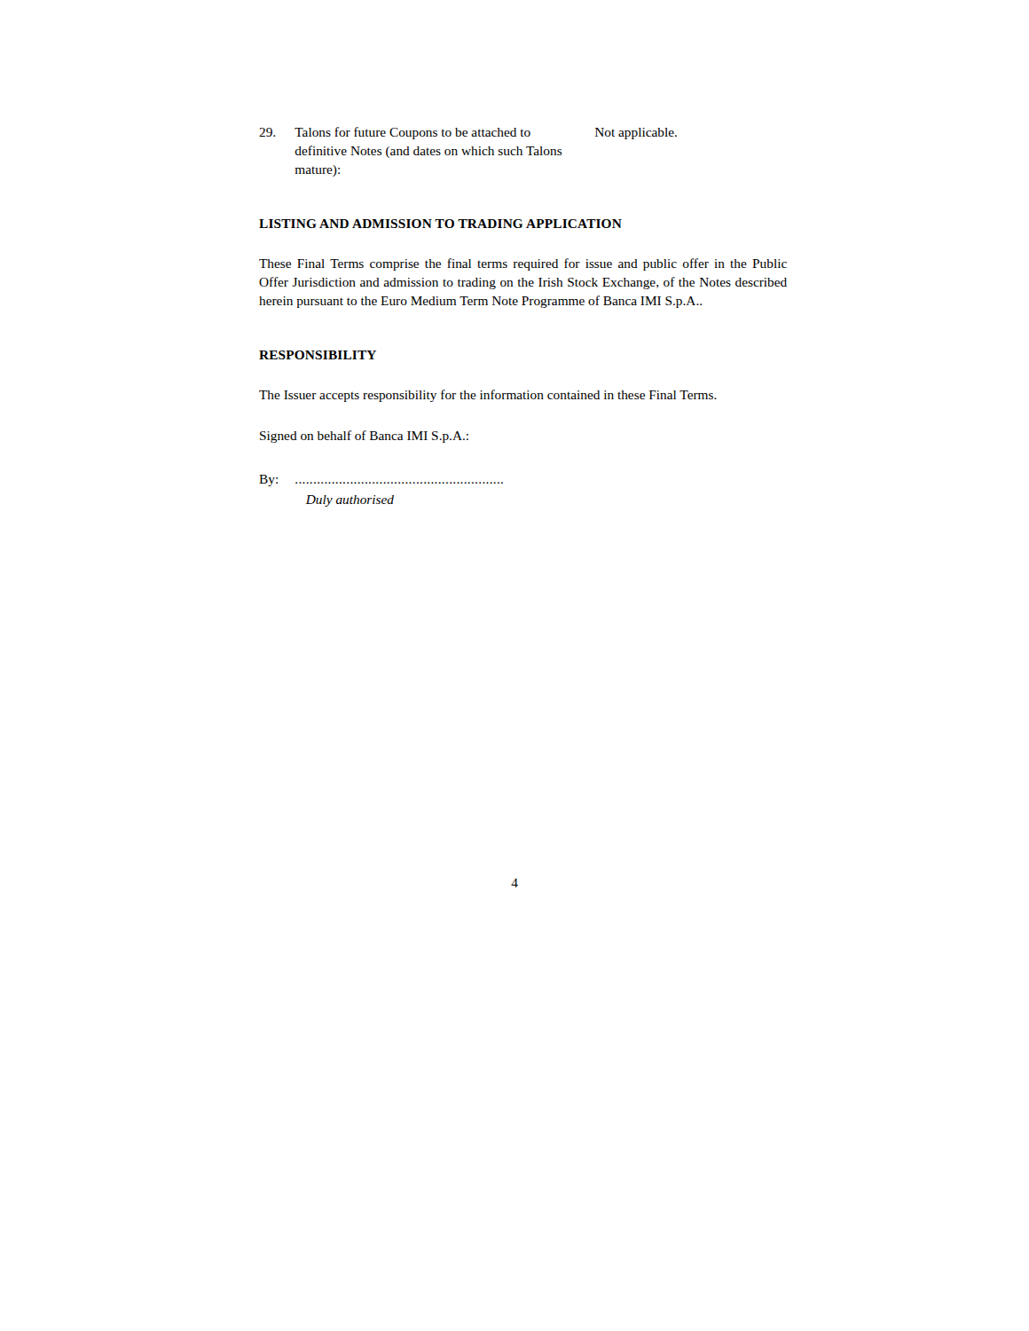29.
Talons for future Coupons to be attached to definitive Notes (and dates on which such Talons mature):
Not applicable.
LISTING AND ADMISSION TO TRADING APPLICATION
These Final Terms comprise the final terms required for issue and public offer in the Public Offer Jurisdiction and admission to trading on the Irish Stock Exchange, of the Notes described herein pursuant to the Euro Medium Term Note Programme of Banca IMI S.p.A..
RESPONSIBILITY
The Issuer accepts responsibility for the information contained in these Final Terms.
Signed on behalf of Banca IMI S.p.A.:
By:
.........................................................
Duly authorised
4